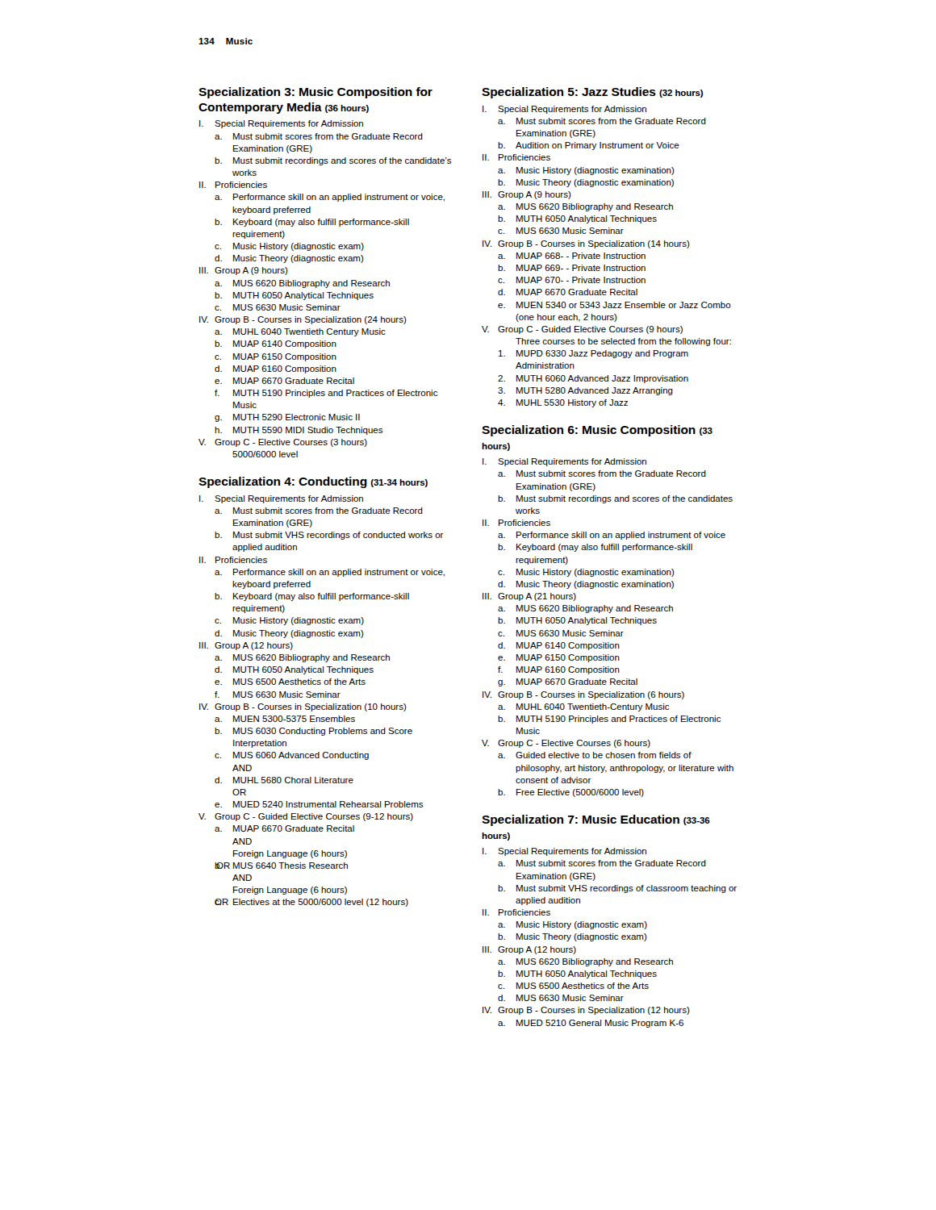134 Music
Specialization 3: Music Composition for
Contemporary Media (36 hours)
I. Special Requirements for Admission
a. Must submit scores from the Graduate Record Examination (GRE)
b. Must submit recordings and scores of the candidate’s works
II. Proficiencies
a. Performance skill on an applied instrument or voice, keyboard preferred
b. Keyboard (may also fulfill performance-skill requirement)
c. Music History (diagnostic exam)
d. Music Theory (diagnostic exam)
III. Group A (9 hours)
a. MUS 6620 Bibliography and Research
b. MUTH 6050 Analytical Techniques
c. MUS 6630 Music Seminar
IV. Group B - Courses in Specialization (24 hours)
a. MUHL 6040 Twentieth Century Music
b. MUAP 6140 Composition
c. MUAP 6150 Composition
d. MUAP 6160 Composition
e. MUAP 6670 Graduate Recital
f. MUTH 5190 Principles and Practices of Electronic Music
g. MUTH 5290 Electronic Music II
h. MUTH 5590 MIDI Studio Techniques
V. Group C - Elective Courses (3 hours)
5000/6000 level
Specialization 4: Conducting (31-34 hours)
I. Special Requirements for Admission
a. Must submit scores from the Graduate Record Examination (GRE)
b. Must submit VHS recordings of conducted works or applied audition
II. Proficiencies
a. Performance skill on an applied instrument or voice, keyboard preferred
b. Keyboard (may also fulfill performance-skill requirement)
c. Music History (diagnostic exam)
d. Music Theory (diagnostic exam)
III. Group A (12 hours)
a. MUS 6620 Bibliography and Research
d. MUTH 6050 Analytical Techniques
e. MUS 6500 Aesthetics of the Arts
f. MUS 6630 Music Seminar
IV. Group B - Courses in Specialization (10 hours)
a. MUEN 5300-5375 Ensembles
b. MUS 6030 Conducting Problems and Score Interpretation
c. MUS 6060 Advanced Conducting
AND
d. MUHL 5680 Choral Literature
OR
e. MUED 5240 Instrumental Rehearsal Problems
V. Group C - Guided Elective Courses (9-12 hours)
a. MUAP 6670 Graduate Recital
AND
Foreign Language (6 hours)
OR
b. MUS 6640 Thesis Research
AND
Foreign Language (6 hours)
OR
c. Electives at the 5000/6000 level (12 hours)
Specialization 5: Jazz Studies (32 hours)
I. Special Requirements for Admission
a. Must submit scores from the Graduate Record Examination (GRE)
b. Audition on Primary Instrument or Voice
II. Proficiencies
a. Music History (diagnostic examination)
b. Music Theory (diagnostic examination)
III. Group A (9 hours)
a. MUS 6620 Bibliography and Research
b. MUTH 6050 Analytical Techniques
c. MUS 6630 Music Seminar
IV. Group B - Courses in Specialization (14 hours)
a. MUAP 668- - Private Instruction
b. MUAP 669- - Private Instruction
c. MUAP 670- - Private Instruction
d. MUAP 6670 Graduate Recital
e. MUEN 5340 or 5343 Jazz Ensemble or Jazz Combo
(one hour each, 2 hours)
V. Group C - Guided Elective Courses (9 hours)
Three courses to be selected from the following four:
1. MUPD 6330 Jazz Pedagogy and Program Administration
2. MUTH 6060 Advanced Jazz Improvisation
3. MUTH 5280 Advanced Jazz Arranging
4. MUHL 5530 History of Jazz
Specialization 6: Music Composition (33 hours)
I. Special Requirements for Admission
a. Must submit scores from the Graduate Record Examination (GRE)
b. Must submit recordings and scores of the candidates works
II. Proficiencies
a. Performance skill on an applied instrument of voice
b. Keyboard (may also fulfill performance-skill requirement)
c. Music History (diagnostic examination)
d. Music Theory (diagnostic examination)
III. Group A (21 hours)
a. MUS 6620 Bibliography and Research
b. MUTH 6050 Analytical Techniques
c. MUS 6630 Music Seminar
d. MUAP 6140 Composition
e. MUAP 6150 Composition
f. MUAP 6160 Composition
g. MUAP 6670 Graduate Recital
IV. Group B - Courses in Specialization (6 hours)
a. MUHL 6040 Twentieth-Century Music
b. MUTH 5190 Principles and Practices of Electronic Music
V. Group C - Elective Courses (6 hours)
a. Guided elective to be chosen from fields of philosophy, art history, anthropology, or literature with consent of advisor
b. Free Elective (5000/6000 level)
Specialization 7: Music Education (33-36 hours)
I. Special Requirements for Admission
a. Must submit scores from the Graduate Record Examination (GRE)
b. Must submit VHS recordings of classroom teaching or applied audition
II. Proficiencies
a. Music History (diagnostic exam)
b. Music Theory (diagnostic exam)
III. Group A (12 hours)
a. MUS 6620 Bibliography and Research
b. MUTH 6050 Analytical Techniques
c. MUS 6500 Aesthetics of the Arts
d. MUS 6630 Music Seminar
IV. Group B - Courses in Specialization (12 hours)
a. MUED 5210 General Music Program K-6